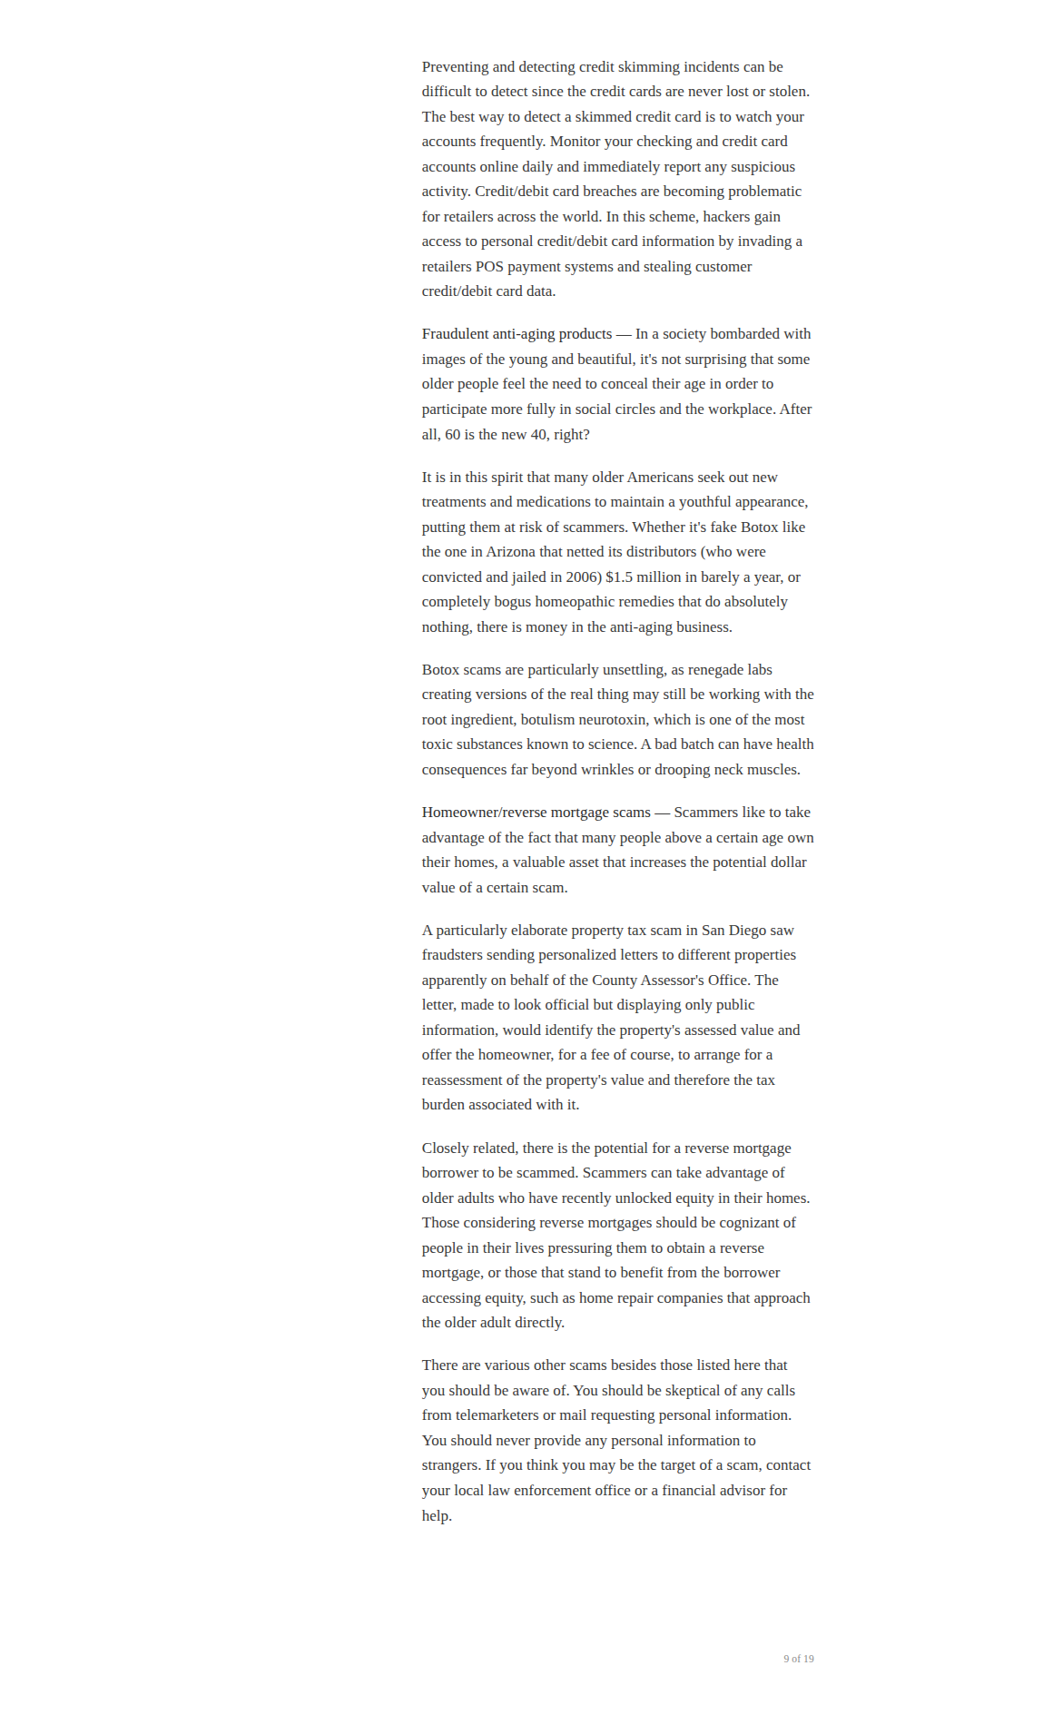Preventing and detecting credit skimming incidents can be difficult to detect since the credit cards are never lost or stolen. The best way to detect a skimmed credit card is to watch your accounts frequently. Monitor your checking and credit card accounts online daily and immediately report any suspicious activity. Credit/debit card breaches are becoming problematic for retailers across the world. In this scheme, hackers gain access to personal credit/debit card information by invading a retailers POS payment systems and stealing customer credit/debit card data.
Fraudulent anti-aging products — In a society bombarded with images of the young and beautiful, it's not surprising that some older people feel the need to conceal their age in order to participate more fully in social circles and the workplace. After all, 60 is the new 40, right?
It is in this spirit that many older Americans seek out new treatments and medications to maintain a youthful appearance, putting them at risk of scammers. Whether it's fake Botox like the one in Arizona that netted its distributors (who were convicted and jailed in 2006) $1.5 million in barely a year, or completely bogus homeopathic remedies that do absolutely nothing, there is money in the anti-aging business.
Botox scams are particularly unsettling, as renegade labs creating versions of the real thing may still be working with the root ingredient, botulism neurotoxin, which is one of the most toxic substances known to science. A bad batch can have health consequences far beyond wrinkles or drooping neck muscles.
Homeowner/reverse mortgage scams — Scammers like to take advantage of the fact that many people above a certain age own their homes, a valuable asset that increases the potential dollar value of a certain scam.
A particularly elaborate property tax scam in San Diego saw fraudsters sending personalized letters to different properties apparently on behalf of the County Assessor's Office. The letter, made to look official but displaying only public information, would identify the property's assessed value and offer the homeowner, for a fee of course, to arrange for a reassessment of the property's value and therefore the tax burden associated with it.
Closely related, there is the potential for a reverse mortgage borrower to be scammed. Scammers can take advantage of older adults who have recently unlocked equity in their homes. Those considering reverse mortgages should be cognizant of people in their lives pressuring them to obtain a reverse mortgage, or those that stand to benefit from the borrower accessing equity, such as home repair companies that approach the older adult directly.
There are various other scams besides those listed here that you should be aware of. You should be skeptical of any calls from telemarketers or mail requesting personal information. You should never provide any personal information to strangers. If you think you may be the target of a scam, contact your local law enforcement office or a financial advisor for help.
9 of 19